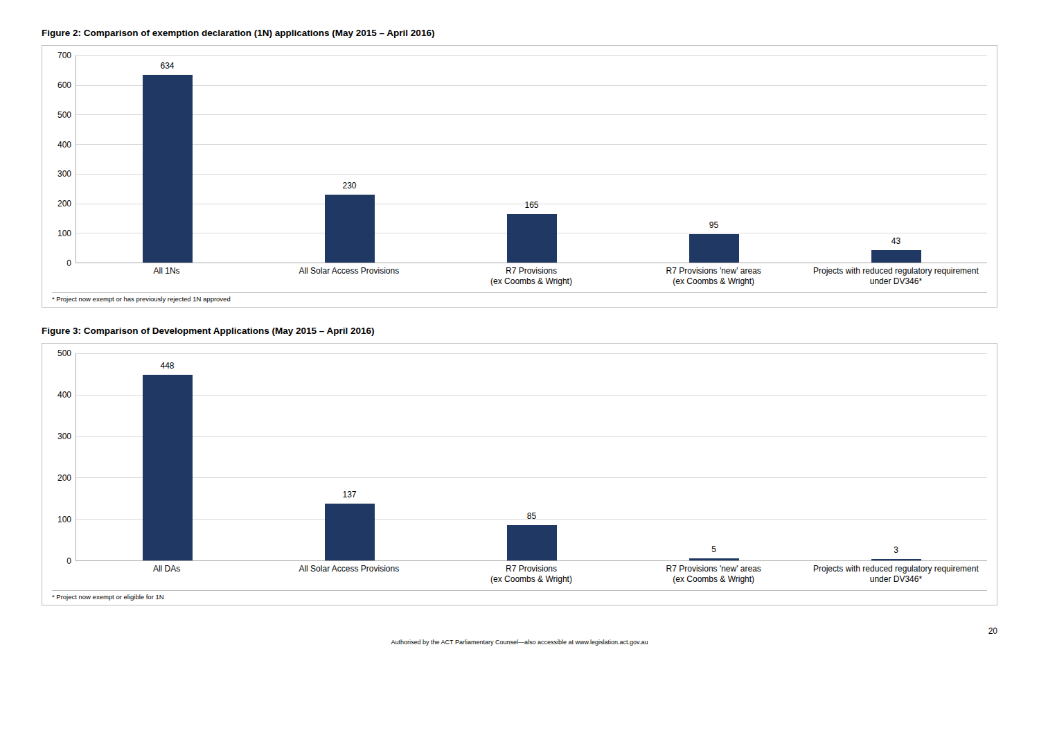Figure 2: Comparison of exemption declaration (1N) applications (May 2015 – April 2016)
700 600 500 400 300 200 100 0
634
230
165
95
43
All 1Ns
All Solar Access Provisions
R7 Provisions
(ex Coombs & Wright)
R7 Provisions 'new' areas
(ex Coombs & Wright)
Projects with reduced regulatory requirement under DV346*
* Project now exempt or has previously rejected 1N approved
Figure 3: Comparison of Development Applications (May 2015 – April 2016)
500 400 300 200 100 0
448
137
85
5
3
All DAs
All Solar Access Provisions
R7 Provisions
(ex Coombs & Wright)
R7 Provisions 'new' areas
(ex Coombs & Wright)
Projects with reduced regulatory requirement under DV346*
* Project now exempt or eligible for 1N
20
Authorised by the ACT Parliamentary Counsel—also accessible at www.legislation.act.gov.au